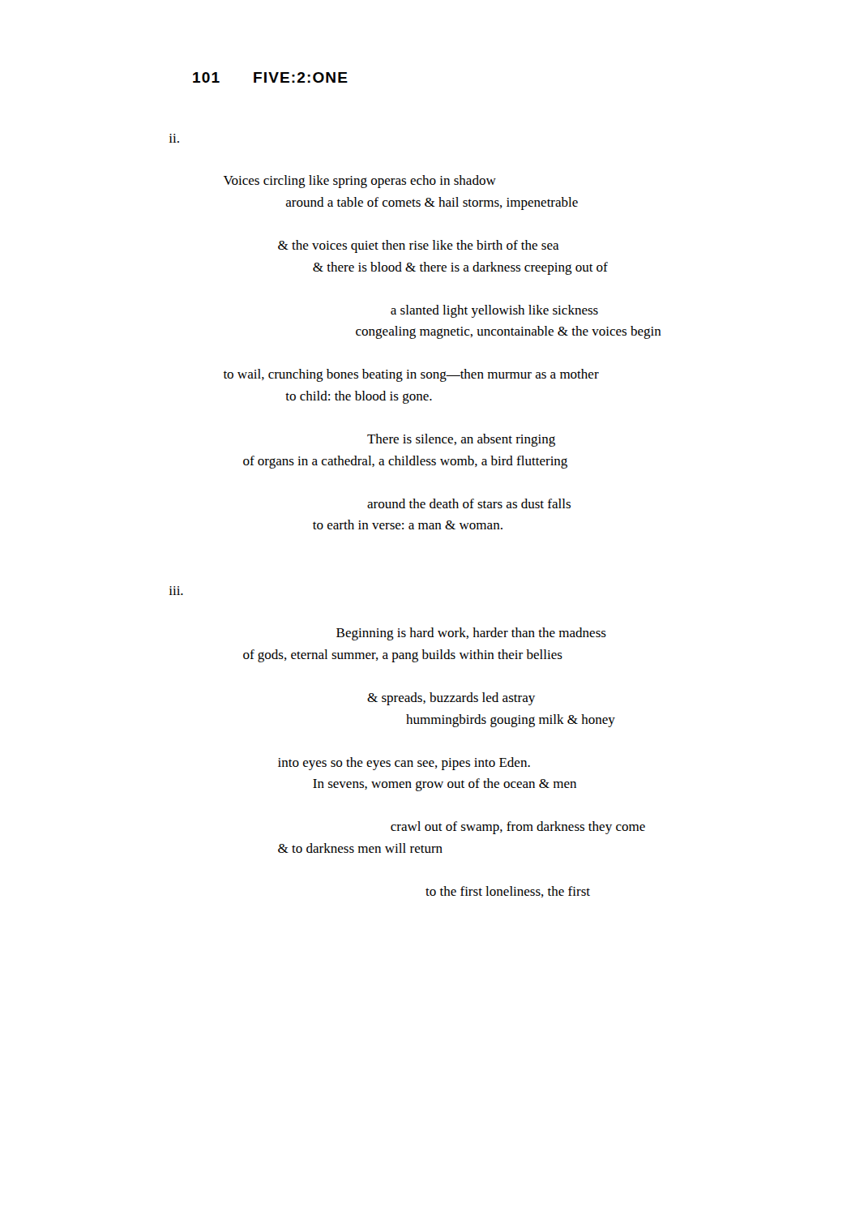101 FIVE:2:ONE
ii.
Voices circling like spring operas echo in shadow
around a table of comets & hail storms, impenetrable
& the voices quiet then rise like the birth of the sea
& there is blood & there is a darkness creeping out of
a slanted light yellowish like sickness
congealing magnetic, uncontainable & the voices begin
to wail, crunching bones beating in song—then murmur as a mother
to child: the blood is gone.
There is silence, an absent ringing
of organs in a cathedral, a childless womb, a bird fluttering
around the death of stars as dust falls
to earth in verse: a man & woman.
iii.
Beginning is hard work, harder than the madness
of gods, eternal summer, a pang builds within their bellies
& spreads, buzzards led astray
hummingbirds gouging milk & honey
into eyes so the eyes can see, pipes into Eden.
In sevens, women grow out of the ocean & men
crawl out of swamp, from darkness they come
& to darkness men will return
to the first loneliness, the first